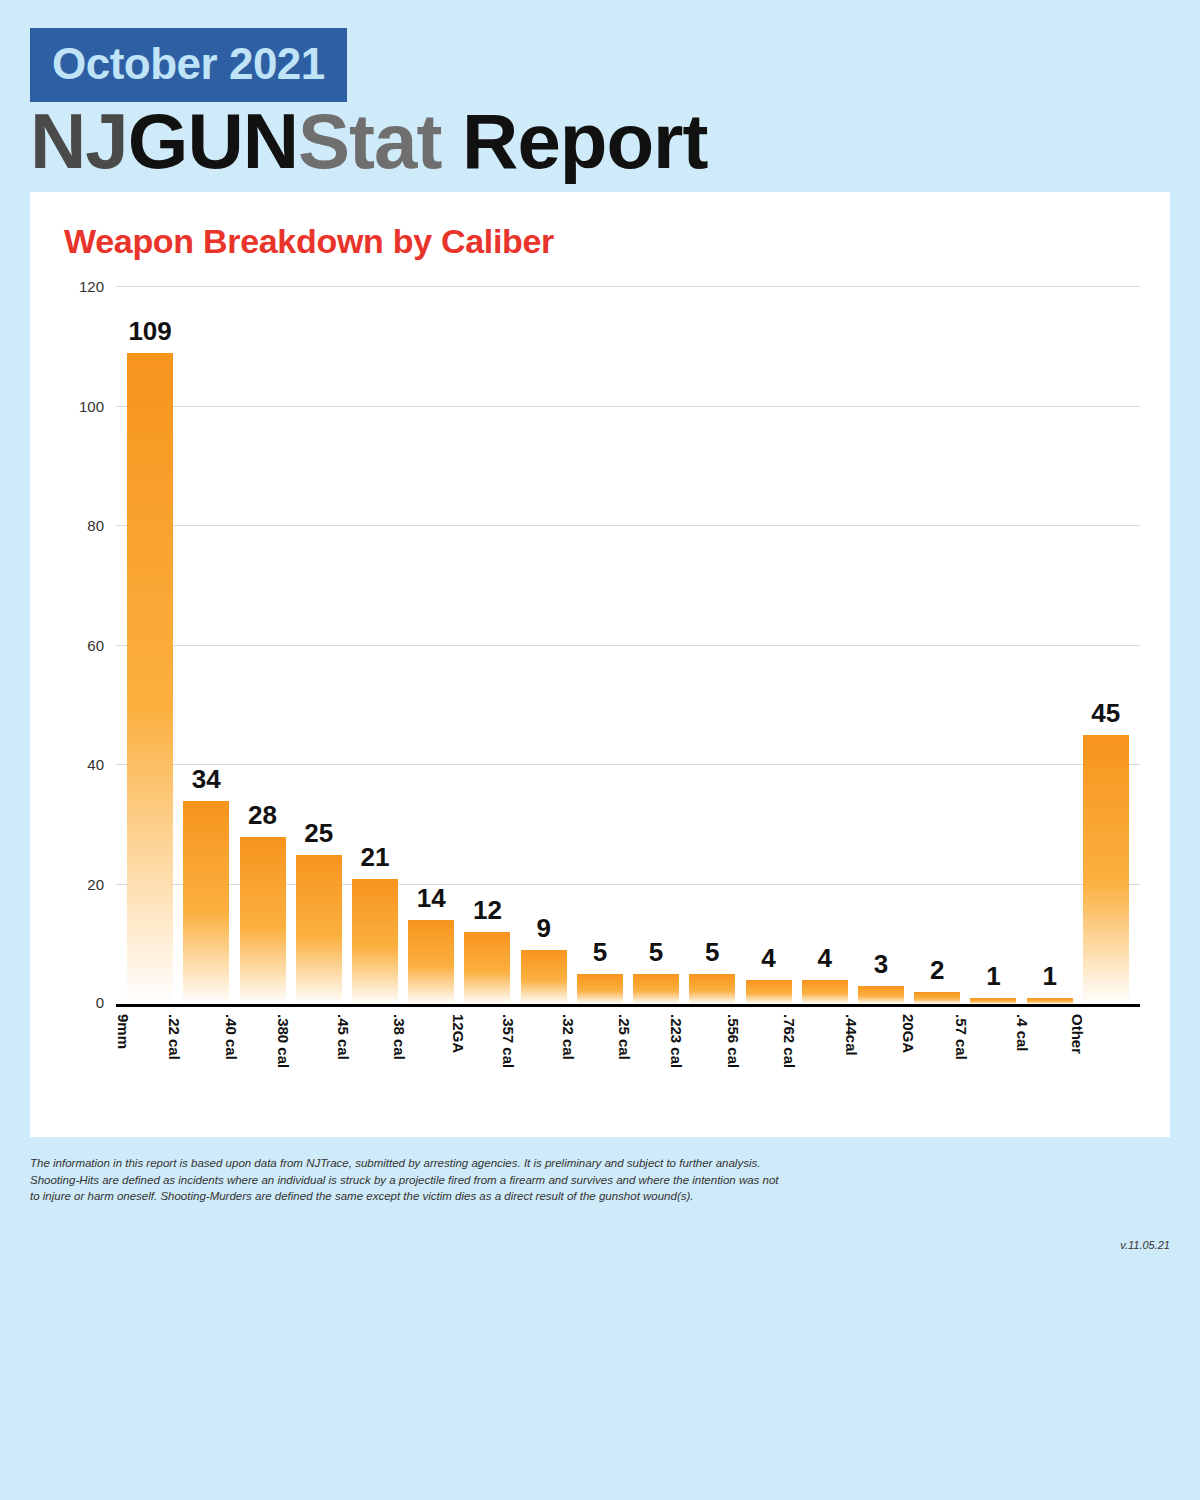October 2021
NJ GUN Stat Report
Weapon Breakdown by Caliber
120
100
80
60
40
20
0
109
9mm
34
.22 cal
28
.40 cal
25
.380 cal
21
.45 cal
14
.38 cal
12
12GA
9
.357 cal
5
.32 cal
5
.25 cal
5
.223 cal
4
.556 cal
4
.762 cal
3
.44cal
2
20GA
1
.57 cal
1
.4 cal
45
Other
The information in this report is based upon data from NJTrace, submitted by arresting agencies. It is preliminary and subject to further analysis. Shooting-Hits are defined as incidents where an individual is struck by a projectile fired from a firearm and survives and where the intention was not to injure or harm oneself. Shooting-Murders are defined the same except the victim dies as a direct result of the gunshot wound(s).
v.11.05.21